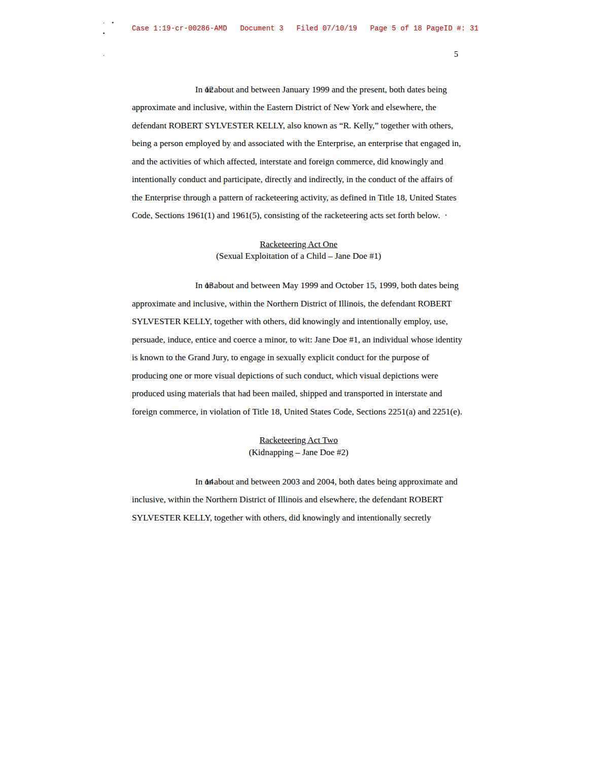· •
•
·
Case 1:19-cr-00286-AMD Document 3 Filed 07/10/19 Page 5 of 18 PageID #: 31
5
12. In or about and between January 1999 and the present, both dates being approximate and inclusive, within the Eastern District of New York and elsewhere, the defendant ROBERT SYLVESTER KELLY, also known as “R. Kelly,” together with others, being a person employed by and associated with the Enterprise, an enterprise that engaged in, and the activities of which affected, interstate and foreign commerce, did knowingly and intentionally conduct and participate, directly and indirectly, in the conduct of the affairs of the Enterprise through a pattern of racketeering activity, as defined in Title 18, United States Code, Sections 1961(1) and 1961(5), consisting of the racketeering acts set forth below. ·
Racketeering Act One
(Sexual Exploitation of a Child – Jane Doe #1)
13. In or about and between May 1999 and October 15, 1999, both dates being approximate and inclusive, within the Northern District of Illinois, the defendant ROBERT SYLVESTER KELLY, together with others, did knowingly and intentionally employ, use, persuade, induce, entice and coerce a minor, to wit: Jane Doe #1, an individual whose identity is known to the Grand Jury, to engage in sexually explicit conduct for the purpose of producing one or more visual depictions of such conduct, which visual depictions were produced using materials that had been mailed, shipped and transported in interstate and foreign commerce, in violation of Title 18, United States Code, Sections 2251(a) and 2251(e).
Racketeering Act Two
(Kidnapping – Jane Doe #2)
14. In or about and between 2003 and 2004, both dates being approximate and inclusive, within the Northern District of Illinois and elsewhere, the defendant ROBERT SYLVESTER KELLY, together with others, did knowingly and intentionally secretly